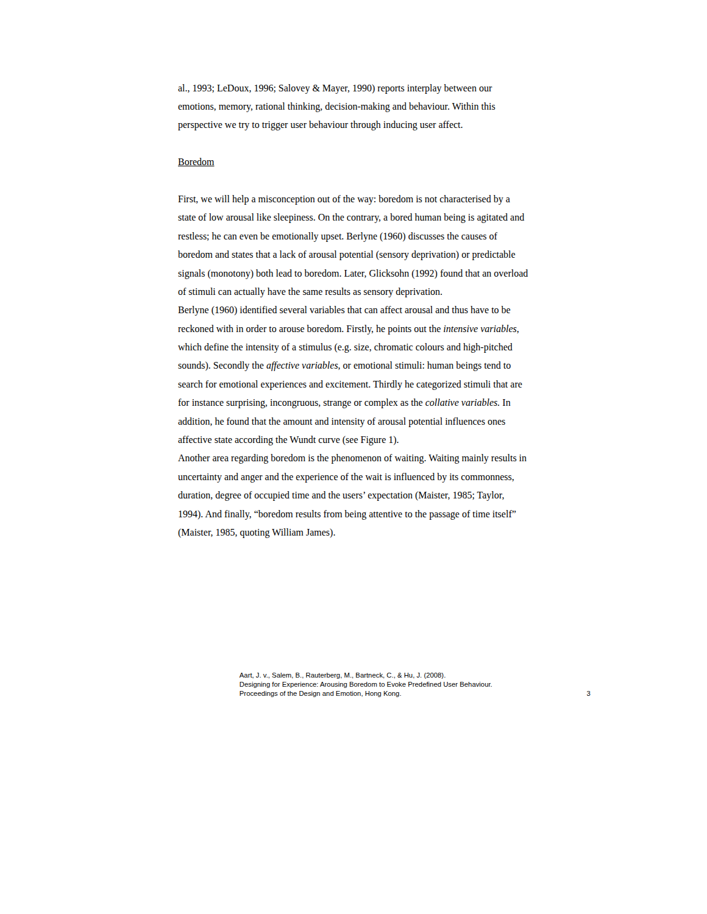al., 1993; LeDoux, 1996; Salovey & Mayer, 1990) reports interplay between our emotions, memory, rational thinking, decision-making and behaviour. Within this perspective we try to trigger user behaviour through inducing user affect.
Boredom
First, we will help a misconception out of the way: boredom is not characterised by a state of low arousal like sleepiness. On the contrary, a bored human being is agitated and restless; he can even be emotionally upset. Berlyne (1960) discusses the causes of boredom and states that a lack of arousal potential (sensory deprivation) or predictable signals (monotony) both lead to boredom. Later, Glicksohn (1992) found that an overload of stimuli can actually have the same results as sensory deprivation.
Berlyne (1960) identified several variables that can affect arousal and thus have to be reckoned with in order to arouse boredom. Firstly, he points out the intensive variables, which define the intensity of a stimulus (e.g. size, chromatic colours and high-pitched sounds). Secondly the affective variables, or emotional stimuli: human beings tend to search for emotional experiences and excitement. Thirdly he categorized stimuli that are for instance surprising, incongruous, strange or complex as the collative variables. In addition, he found that the amount and intensity of arousal potential influences ones affective state according the Wundt curve (see Figure 1).
Another area regarding boredom is the phenomenon of waiting. Waiting mainly results in uncertainty and anger and the experience of the wait is influenced by its commonness, duration, degree of occupied time and the users’ expectation (Maister, 1985; Taylor, 1994). And finally, “boredom results from being attentive to the passage of time itself” (Maister, 1985, quoting William James).
Aart, J. v., Salem, B., Rauterberg, M., Bartneck, C., & Hu, J. (2008).
Designing for Experience: Arousing Boredom to Evoke Predefined User Behaviour.
Proceedings of the Design and Emotion, Hong Kong.3